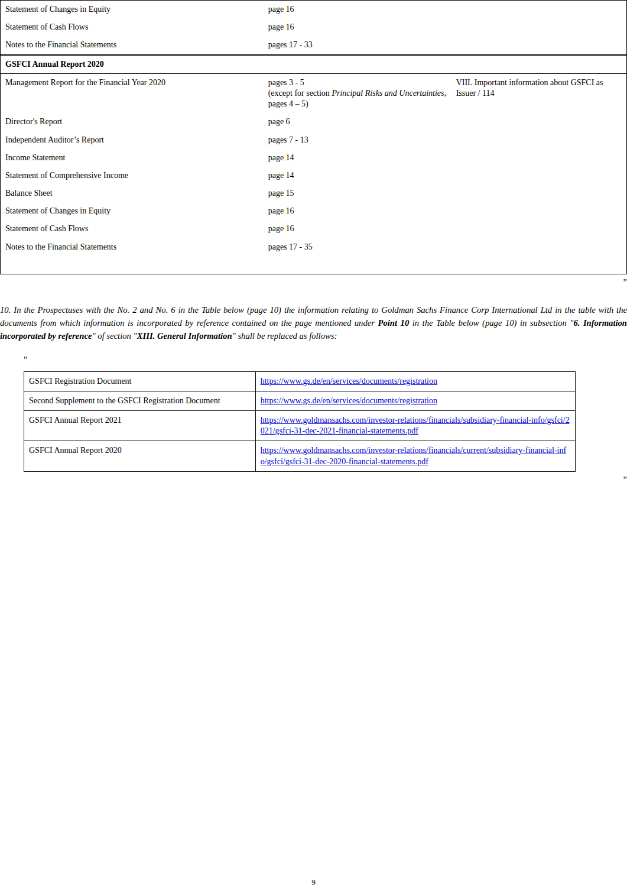| Statement of Changes in Equity | page 16 | |
| Statement of Cash Flows | page 16 | |
| Notes to the Financial Statements | pages 17 - 33 | |
| GSFCI Annual Report 2020 |
| Management Report for the Financial Year 2020 | pages 3 - 5 (except for section Principal Risks and Uncertainties , pages 4 – 5) | VIII. Important information about GSFCI as Issuer / 114 |
| Director's Report | page 6 | |
| Independent Auditor’s Report | pages 7 - 13 | |
| Income Statement | page 14 | |
| Statement of Comprehensive Income | page 14 | |
| Balance Sheet | page 15 | |
| Statement of Changes in Equity | page 16 | |
| Statement of Cash Flows | page 16 | |
| Notes to the Financial Statements | pages 17 - 35 | |
"
10. In the Prospectuses with the No. 2 and No. 6 in the Table below (page 10) the information relating to Goldman Sachs Finance Corp International Ltd in the table with the documents from which information is incorporated by reference contained on the page mentioned under Point 10 in the Table below (page 10) in subsection "6. Information incorporated by reference" of section "XIII. General Information" shall be replaced as follows:
"
| GSFCI Registration Document | https://www.gs.de/en/services/documents/registration |
| Second Supplement to the GSFCI Registration Document | https://www.gs.de/en/services/documents/registration |
| GSFCI Annual Report 2021 | https://www.goldmansachs.com/investor-relations/financials/subsidiary-financial-info/gsfci/2021/gsfci-31-dec-2021-financial-statements.pdf |
| GSFCI Annual Report 2020 | https://www.goldmansachs.com/investor-relations/financials/current/subsidiary-financial-info/gsfci/gsfci-31-dec-2020-financial-statements.pdf |
"
9